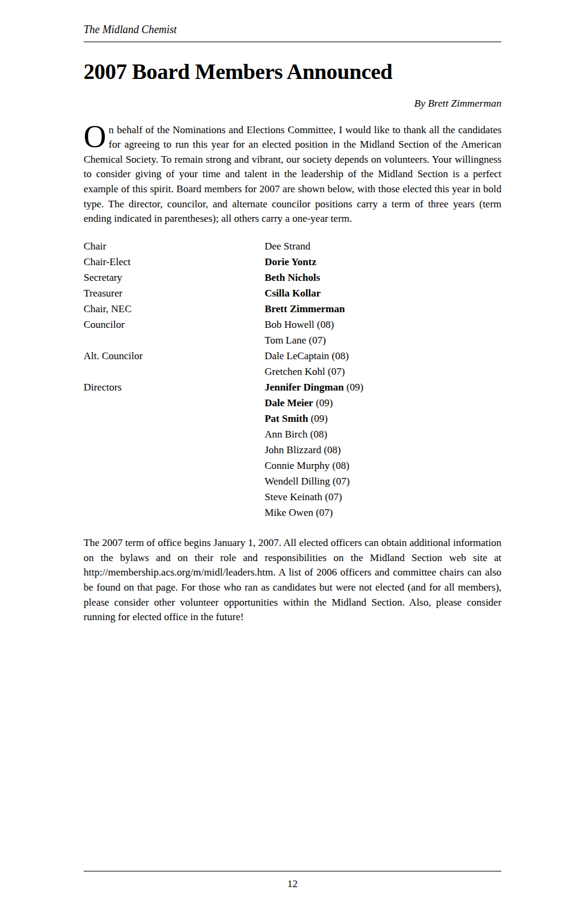The Midland Chemist
2007 Board Members Announced
By Brett Zimmerman
On behalf of the Nominations and Elections Committee, I would like to thank all the candidates for agreeing to run this year for an elected position in the Midland Section of the American Chemical Society. To remain strong and vibrant, our society depends on volunteers. Your willingness to consider giving of your time and talent in the leadership of the Midland Section is a perfect example of this spirit. Board members for 2007 are shown below, with those elected this year in bold type. The director, councilor, and alternate councilor positions carry a term of three years (term ending indicated in parentheses); all others carry a one-year term.
| Chair | Dee Strand |
| Chair-Elect | Dorie Yontz |
| Secretary | Beth Nichols |
| Treasurer | Csilla Kollar |
| Chair, NEC | Brett Zimmerman |
| Councilor | Bob Howell (08) |
| | Tom Lane (07) |
| Alt. Councilor | Dale LeCaptain (08) |
| | Gretchen Kohl (07) |
| Directors | Jennifer Dingman (09) |
| | Dale Meier (09) |
| | Pat Smith (09) |
| | Ann Birch (08) |
| | John Blizzard (08) |
| | Connie Murphy (08) |
| | Wendell Dilling (07) |
| | Steve Keinath (07) |
| | Mike Owen (07) |
The 2007 term of office begins January 1, 2007. All elected officers can obtain additional information on the bylaws and on their role and responsibilities on the Midland Section web site at http://membership.acs.org/m/midl/leaders.htm. A list of 2006 officers and committee chairs can also be found on that page. For those who ran as candidates but were not elected (and for all members), please consider other volunteer opportunities within the Midland Section. Also, please consider running for elected office in the future!
12